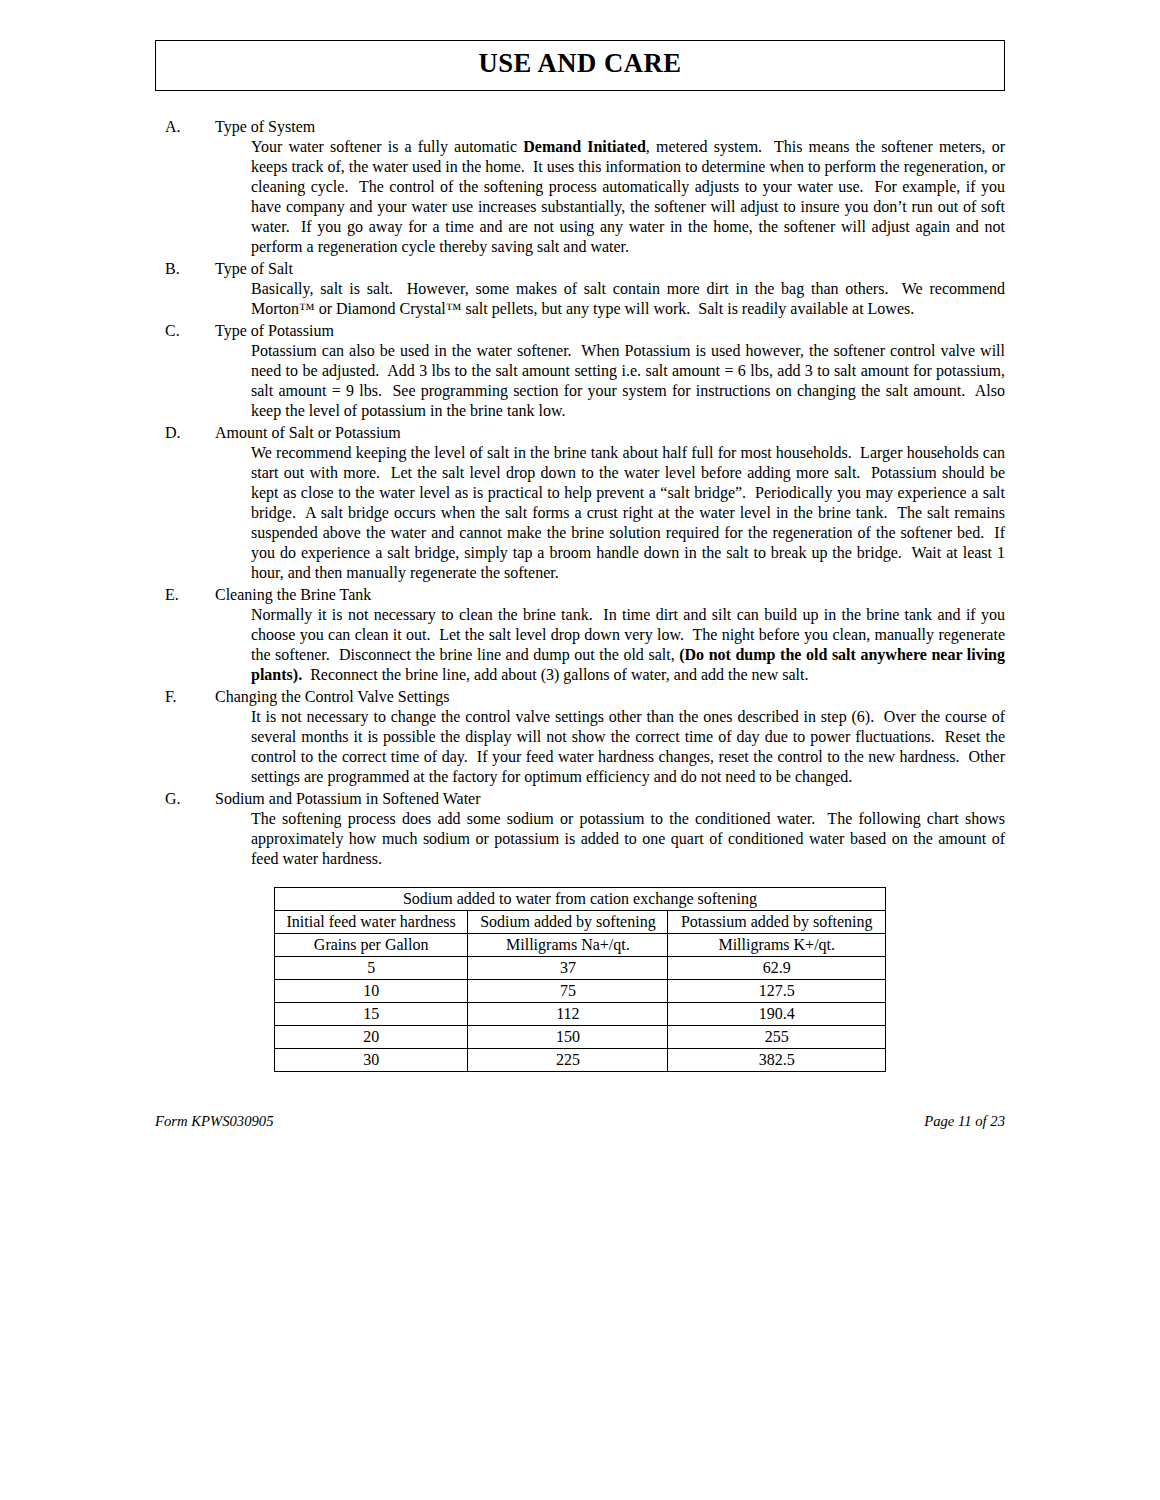USE AND CARE
A. Type of System Your water softener is a fully automatic Demand Initiated, metered system. This means the softener meters, or keeps track of, the water used in the home. It uses this information to determine when to perform the regeneration, or cleaning cycle. The control of the softening process automatically adjusts to your water use. For example, if you have company and your water use increases substantially, the softener will adjust to insure you don’t run out of soft water. If you go away for a time and are not using any water in the home, the softener will adjust again and not perform a regeneration cycle thereby saving salt and water.
B. Type of Salt Basically, salt is salt. However, some makes of salt contain more dirt in the bag than others. We recommend Morton™ or Diamond Crystal™ salt pellets, but any type will work. Salt is readily available at Lowes.
C. Type of Potassium Potassium can also be used in the water softener. When Potassium is used however, the softener control valve will need to be adjusted. Add 3 lbs to the salt amount setting i.e. salt amount = 6 lbs, add 3 to salt amount for potassium, salt amount = 9 lbs. See programming section for your system for instructions on changing the salt amount. Also keep the level of potassium in the brine tank low.
D. Amount of Salt or Potassium We recommend keeping the level of salt in the brine tank about half full for most households. Larger households can start out with more. Let the salt level drop down to the water level before adding more salt. Potassium should be kept as close to the water level as is practical to help prevent a “salt bridge”. Periodically you may experience a salt bridge. A salt bridge occurs when the salt forms a crust right at the water level in the brine tank. The salt remains suspended above the water and cannot make the brine solution required for the regeneration of the softener bed. If you do experience a salt bridge, simply tap a broom handle down in the salt to break up the bridge. Wait at least 1 hour, and then manually regenerate the softener.
E. Cleaning the Brine Tank Normally it is not necessary to clean the brine tank. In time dirt and silt can build up in the brine tank and if you choose you can clean it out. Let the salt level drop down very low. The night before you clean, manually regenerate the softener. Disconnect the brine line and dump out the old salt, (Do not dump the old salt anywhere near living plants). Reconnect the brine line, add about (3) gallons of water, and add the new salt.
F. Changing the Control Valve Settings It is not necessary to change the control valve settings other than the ones described in step (6). Over the course of several months it is possible the display will not show the correct time of day due to power fluctuations. Reset the control to the correct time of day. If your feed water hardness changes, reset the control to the new hardness. Other settings are programmed at the factory for optimum efficiency and do not need to be changed.
G. Sodium and Potassium in Softened Water The softening process does add some sodium or potassium to the conditioned water. The following chart shows approximately how much sodium or potassium is added to one quart of conditioned water based on the amount of feed water hardness.
| Sodium added to water from cation exchange softening |
| Initial feed water hardness | Sodium added by softening | Potassium added by softening |
| Grains per Gallon | Milligrams Na+/qt. | Milligrams K+/qt. |
| 5 | 37 | 62.9 |
| 10 | 75 | 127.5 |
| 15 | 112 | 190.4 |
| 20 | 150 | 255 |
| 30 | 225 | 382.5 |
Form KPWS030905
Page 11 of 23